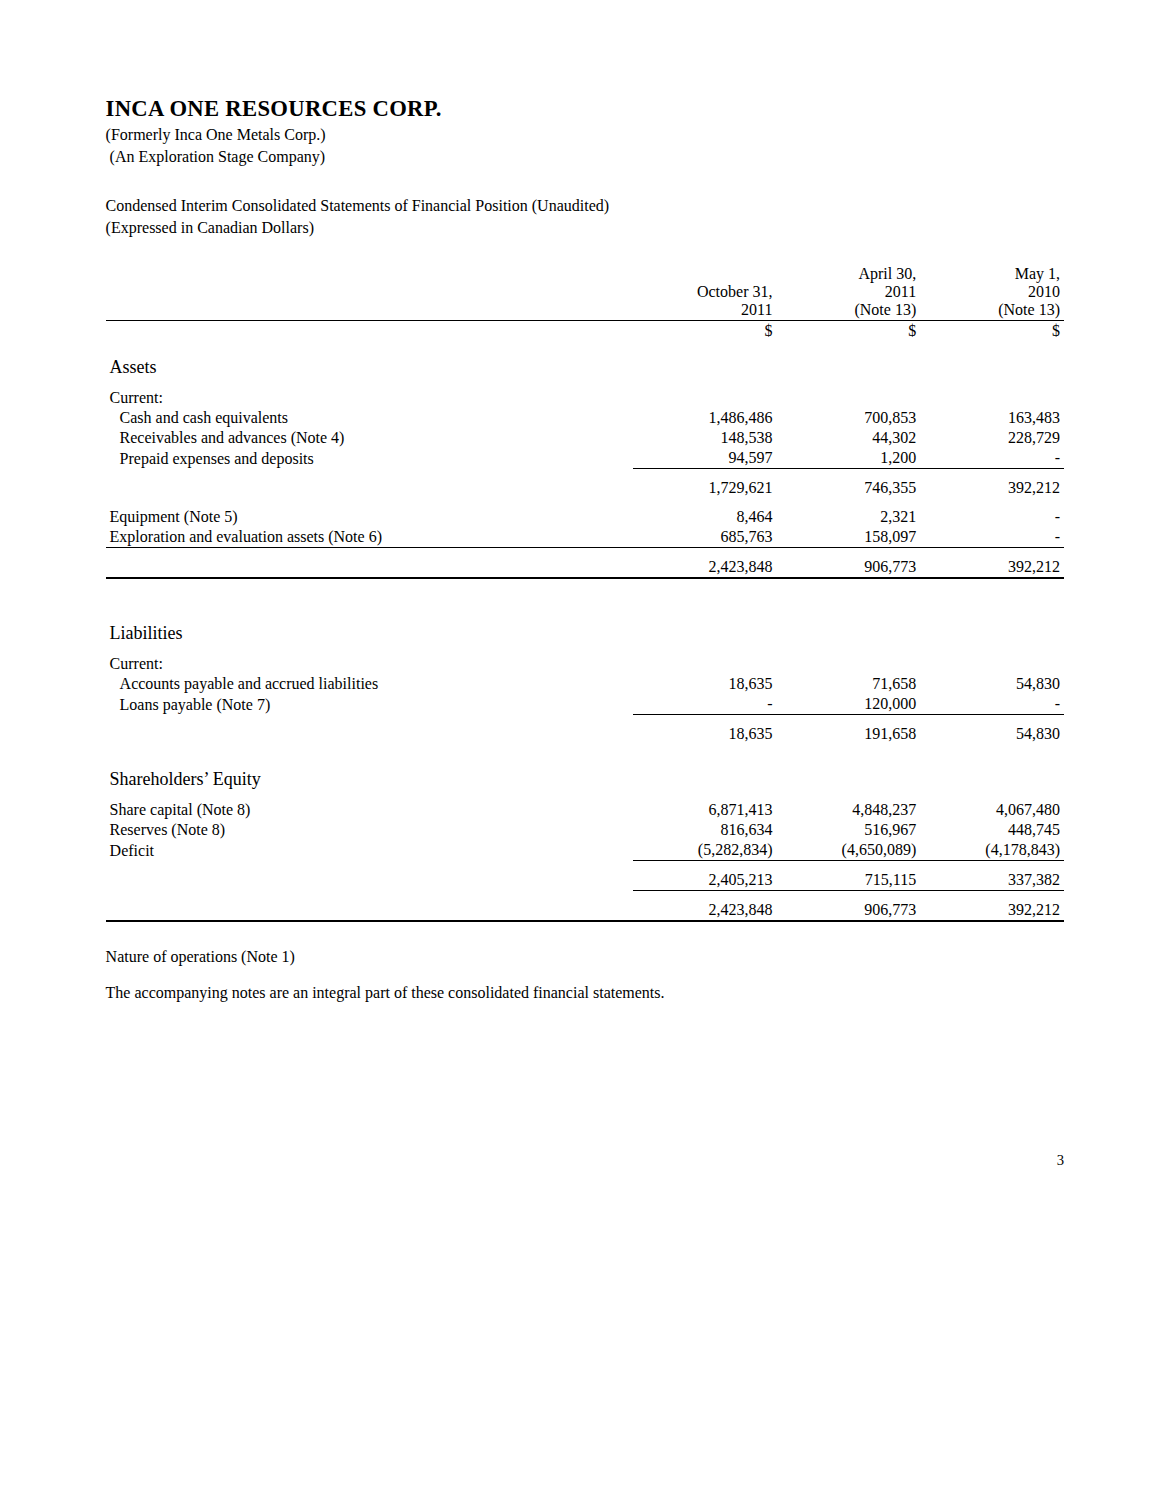INCA ONE RESOURCES CORP.
(Formerly Inca One Metals Corp.)
(An Exploration Stage Company)
Condensed Interim Consolidated Statements of Financial Position (Unaudited)
(Expressed in Canadian Dollars)
| | October 31, 2011 | April 30, 2011 (Note 13) | May 1, 2010 (Note 13) |
| | $ | $ | $ |
| Assets | | | |
| Current: | | | |
| Cash and cash equivalents | 1,486,486 | 700,853 | 163,483 |
| Receivables and advances (Note 4) | 148,538 | 44,302 | 228,729 |
| Prepaid expenses and deposits | 94,597 | 1,200 | - |
| | 1,729,621 | 746,355 | 392,212 |
| Equipment (Note 5) | 8,464 | 2,321 | - |
| Exploration and evaluation assets (Note 6) | 685,763 | 158,097 | - |
| | 2,423,848 | 906,773 | 392,212 |
| Liabilities | | | |
| Current: | | | |
| Accounts payable and accrued liabilities | 18,635 | 71,658 | 54,830 |
| Loans payable (Note 7) | - | 120,000 | - |
| | 18,635 | 191,658 | 54,830 |
| Shareholders’ Equity | | | |
| Share capital (Note 8) | 6,871,413 | 4,848,237 | 4,067,480 |
| Reserves (Note 8) | 816,634 | 516,967 | 448,745 |
| Deficit | (5,282,834) | (4,650,089) | (4,178,843) |
| | 2,405,213 | 715,115 | 337,382 |
| | 2,423,848 | 906,773 | 392,212 |
Nature of operations (Note 1)
The accompanying notes are an integral part of these consolidated financial statements.
3